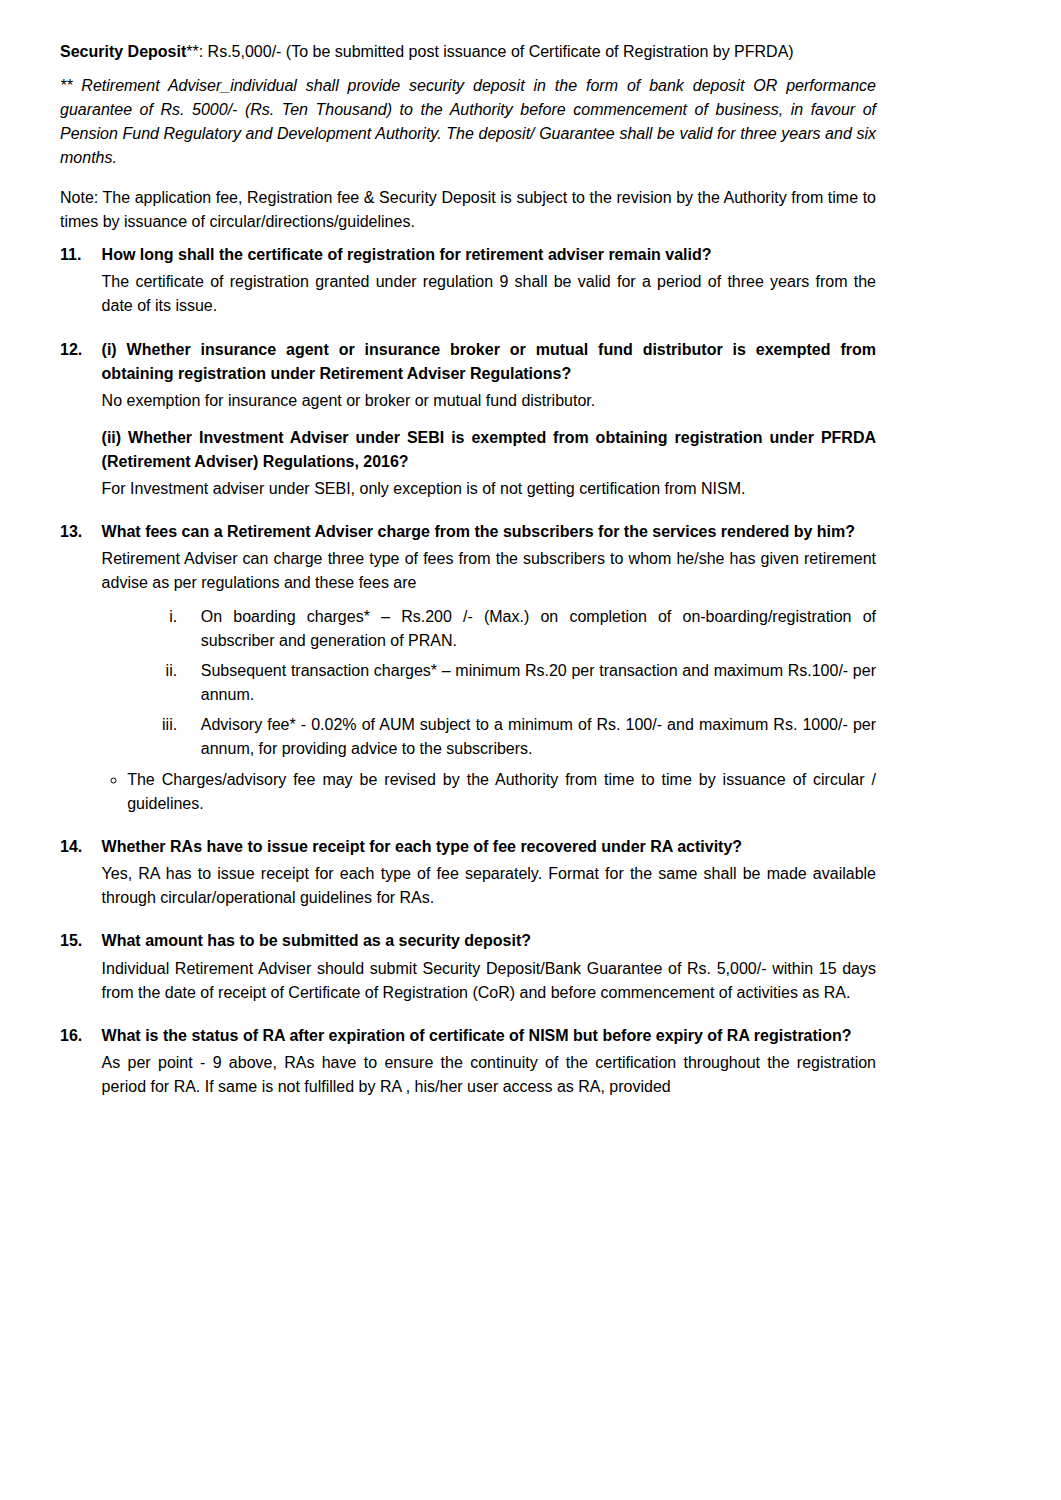Security Deposit**: Rs.5,000/- (To be submitted post issuance of Certificate of Registration by PFRDA)
** Retirement Adviser_individual shall provide security deposit in the form of bank deposit OR performance guarantee of Rs. 5000/- (Rs. Ten Thousand) to the Authority before commencement of business, in favour of Pension Fund Regulatory and Development Authority. The deposit/ Guarantee shall be valid for three years and six months.
Note: The application fee, Registration fee & Security Deposit is subject to the revision by the Authority from time to times by issuance of circular/directions/guidelines.
How long shall the certificate of registration for retirement adviser remain valid?
The certificate of registration granted under regulation 9 shall be valid for a period of three years from the date of its issue.
(i) Whether insurance agent or insurance broker or mutual fund distributor is exempted from obtaining registration under Retirement Adviser Regulations?
No exemption for insurance agent or broker or mutual fund distributor.
(ii) Whether Investment Adviser under SEBI is exempted from obtaining registration under PFRDA (Retirement Adviser) Regulations, 2016?
For Investment adviser under SEBI, only exception is of not getting certification from NISM.
What fees can a Retirement Adviser charge from the subscribers for the services rendered by him?
Retirement Adviser can charge three type of fees from the subscribers to whom he/she has given retirement advise as per regulations and these fees are
On boarding charges* – Rs.200 /- (Max.) on completion of on-boarding/registration of subscriber and generation of PRAN.
Subsequent transaction charges* – minimum Rs.20 per transaction and maximum Rs.100/- per annum.
Advisory fee* - 0.02% of AUM subject to a minimum of Rs. 100/- and maximum Rs. 1000/- per annum, for providing advice to the subscribers.
The Charges/advisory fee may be revised by the Authority from time to time by issuance of circular / guidelines.
Whether RAs have to issue receipt for each type of fee recovered under RA activity?
Yes, RA has to issue receipt for each type of fee separately. Format for the same shall be made available through circular/operational guidelines for RAs.
What amount has to be submitted as a security deposit?
Individual Retirement Adviser should submit Security Deposit/Bank Guarantee of Rs. 5,000/- within 15 days from the date of receipt of Certificate of Registration (CoR) and before commencement of activities as RA.
What is the status of RA after expiration of certificate of NISM but before expiry of RA registration?
As per point - 9 above, RAs have to ensure the continuity of the certification throughout the registration period for RA. If same is not fulfilled by RA , his/her user access as RA, provided